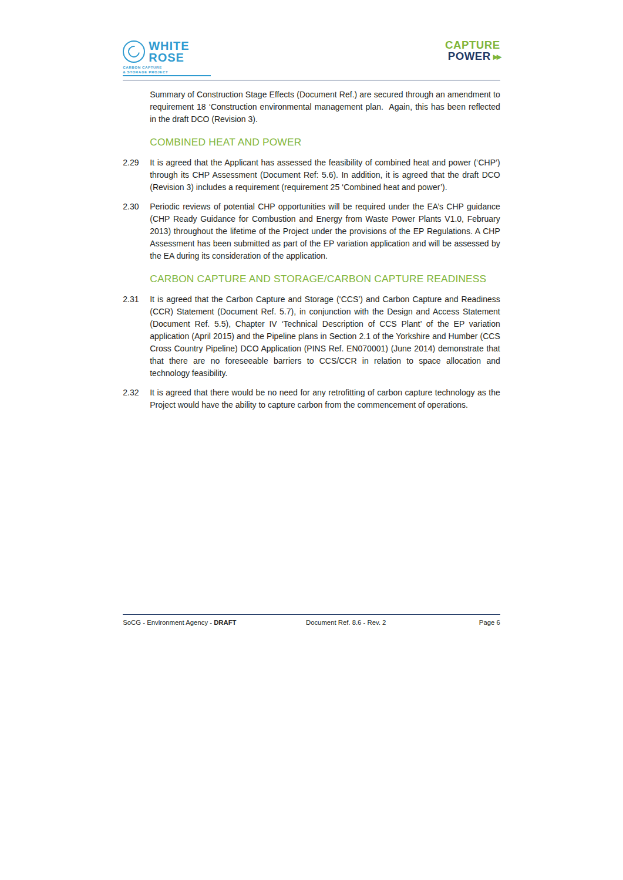WHITE
ROSE
CARBON CAPTURE
& STORAGE PROJECT
CAPTURE
POWER▸▸
Summary of Construction Stage Effects (Document Ref.) are secured through an amendment to requirement 18 ‘Construction environmental management plan. Again, this has been reflected in the draft DCO (Revision 3).
COMBINED HEAT AND POWER
2.29
It is agreed that the Applicant has assessed the feasibility of combined heat and power (‘CHP’) through its CHP Assessment (Document Ref: 5.6). In addition, it is agreed that the draft DCO (Revision 3) includes a requirement (requirement 25 ‘Combined heat and power’).
2.30
Periodic reviews of potential CHP opportunities will be required under the EA’s CHP guidance (CHP Ready Guidance for Combustion and Energy from Waste Power Plants V1.0, February 2013) throughout the lifetime of the Project under the provisions of the EP Regulations. A CHP Assessment has been submitted as part of the EP variation application and will be assessed by the EA during its consideration of the application.
CARBON CAPTURE AND STORAGE/CARBON CAPTURE READINESS
2.31
It is agreed that the Carbon Capture and Storage (‘CCS’) and Carbon Capture and Readiness (CCR) Statement (Document Ref. 5.7), in conjunction with the Design and Access Statement (Document Ref. 5.5), Chapter IV ‘Technical Description of CCS Plant’ of the EP variation application (April 2015) and the Pipeline plans in Section 2.1 of the Yorkshire and Humber (CCS Cross Country Pipeline) DCO Application (PINS Ref. EN070001) (June 2014) demonstrate that that there are no foreseeable barriers to CCS/CCR in relation to space allocation and technology feasibility.
2.32
It is agreed that there would be no need for any retrofitting of carbon capture technology as the Project would have the ability to capture carbon from the commencement of operations.
SoCG - Environment Agency - DRAFT
Document Ref. 8.6 - Rev. 2
Page 6